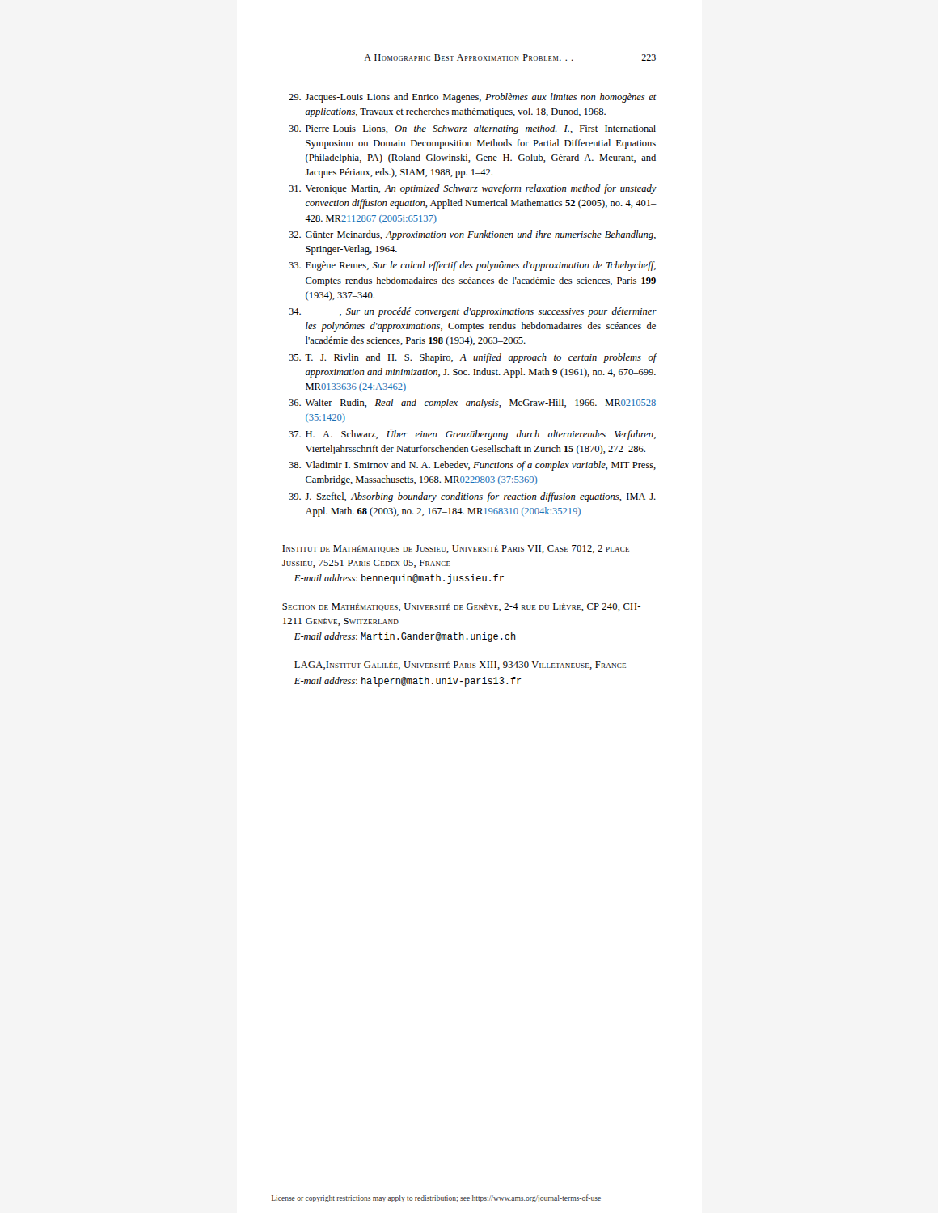A Homographic Best Approximation Problem. . . 223
29. Jacques-Louis Lions and Enrico Magenes, Problèmes aux limites non homogènes et applications, Travaux et recherches mathématiques, vol. 18, Dunod, 1968.
30. Pierre-Louis Lions, On the Schwarz alternating method. I., First International Symposium on Domain Decomposition Methods for Partial Differential Equations (Philadelphia, PA) (Roland Glowinski, Gene H. Golub, Gérard A. Meurant, and Jacques Périaux, eds.), SIAM, 1988, pp. 1–42.
31. Veronique Martin, An optimized Schwarz waveform relaxation method for unsteady convection diffusion equation, Applied Numerical Mathematics 52 (2005), no. 4, 401–428. MR2112867 (2005i:65137)
32. Günter Meinardus, Approximation von Funktionen und ihre numerische Behandlung, Springer-Verlag, 1964.
33. Eugène Remes, Sur le calcul effectif des polynômes d'approximation de Tchebycheff, Comptes rendus hebdomadaires des scéances de l'académie des sciences, Paris 199 (1934), 337–340.
34. , Sur un procédé convergent d'approximations successives pour déterminer les polynômes d'approximations, Comptes rendus hebdomadaires des scéances de l'académie des sciences, Paris 198 (1934), 2063–2065.
35. T. J. Rivlin and H. S. Shapiro, A unified approach to certain problems of approximation and minimization, J. Soc. Indust. Appl. Math 9 (1961), no. 4, 670–699. MR0133636 (24:A3462)
36. Walter Rudin, Real and complex analysis, McGraw-Hill, 1966. MR0210528 (35:1420)
37. H. A. Schwarz, Über einen Grenzübergang durch alternierendes Verfahren, Vierteljahrsschrift der Naturforschenden Gesellschaft in Zürich 15 (1870), 272–286.
38. Vladimir I. Smirnov and N. A. Lebedev, Functions of a complex variable, MIT Press, Cambridge, Massachusetts, 1968. MR0229803 (37:5369)
39. J. Szeftel, Absorbing boundary conditions for reaction-diffusion equations, IMA J. Appl. Math. 68 (2003), no. 2, 167–184. MR1968310 (2004k:35219)
Institut de Mathématiques de Jussieu, Université Paris VII, Case 7012, 2 place Jussieu, 75251 Paris Cedex 05, France
E-mail address: bennequin@math.jussieu.fr
Section de Mathématiques, Université de Genève, 2-4 rue du Lièvre, CP 240, CH-1211 Genève, Switzerland
E-mail address: Martin.Gander@math.unige.ch
LAGA,Institut Galilée, Université Paris XIII, 93430 Villetaneuse, France
E-mail address: halpern@math.univ-paris13.fr
License or copyright restrictions may apply to redistribution; see https://www.ams.org/journal-terms-of-use